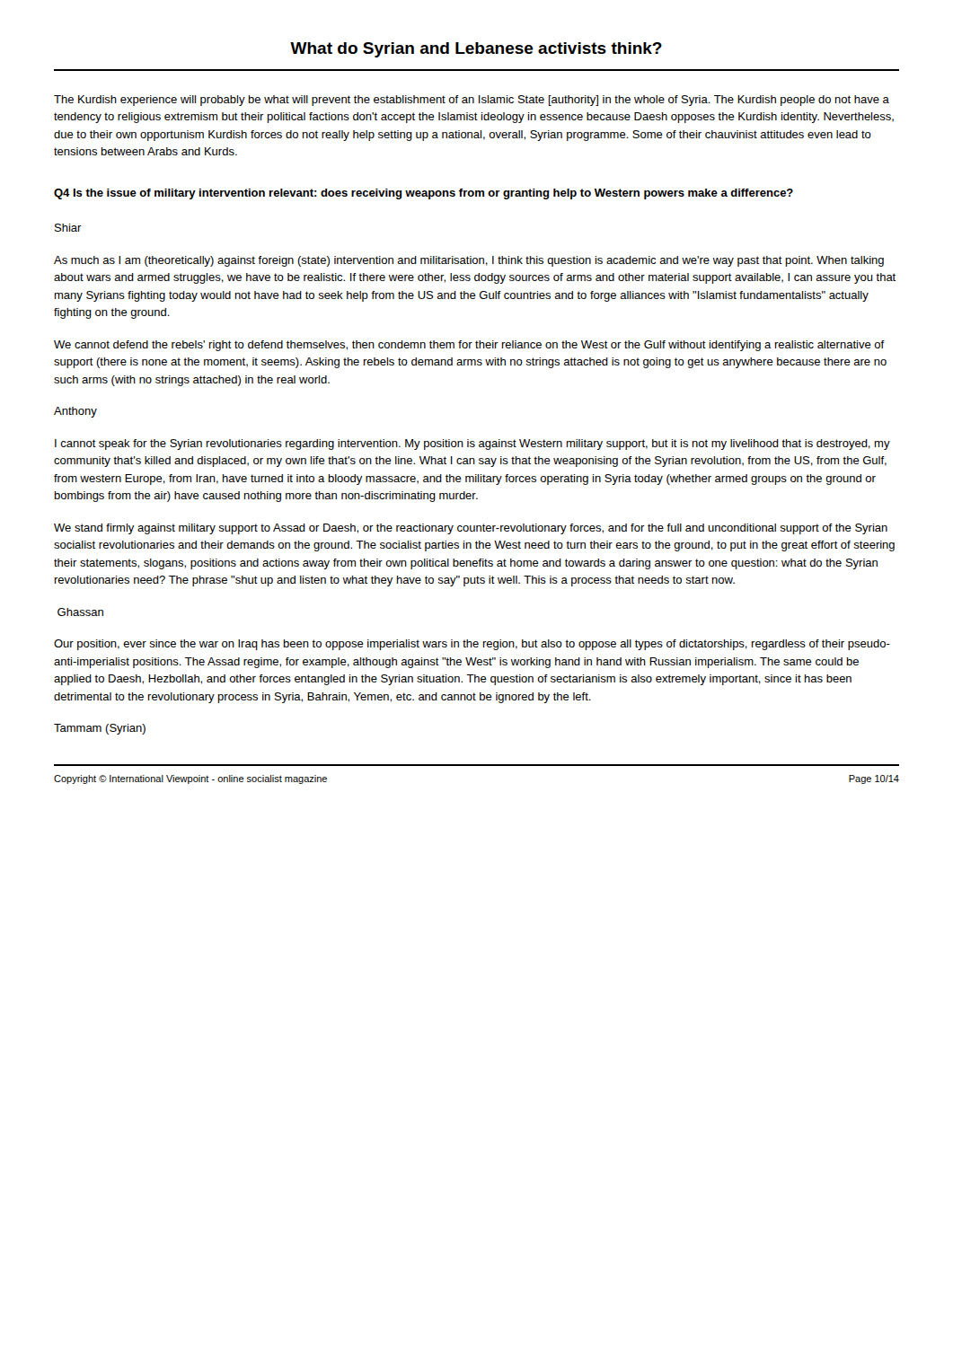What do Syrian and Lebanese activists think?
The Kurdish experience will probably be what will prevent the establishment of an Islamic State [authority] in the whole of Syria. The Kurdish people do not have a tendency to religious extremism but their political factions don't accept the Islamist ideology in essence because Daesh opposes the Kurdish identity. Nevertheless, due to their own opportunism Kurdish forces do not really help setting up a national, overall, Syrian programme. Some of their chauvinist attitudes even lead to tensions between Arabs and Kurds.
Q4 Is the issue of military intervention relevant: does receiving weapons from or granting help to Western powers make a difference?
Shiar
As much as I am (theoretically) against foreign (state) intervention and militarisation, I think this question is academic and we're way past that point. When talking about wars and armed struggles, we have to be realistic. If there were other, less dodgy sources of arms and other material support available, I can assure you that many Syrians fighting today would not have had to seek help from the US and the Gulf countries and to forge alliances with "Islamist fundamentalists" actually fighting on the ground.
We cannot defend the rebels' right to defend themselves, then condemn them for their reliance on the West or the Gulf without identifying a realistic alternative of support (there is none at the moment, it seems). Asking the rebels to demand arms with no strings attached is not going to get us anywhere because there are no such arms (with no strings attached) in the real world.
Anthony
I cannot speak for the Syrian revolutionaries regarding intervention. My position is against Western military support, but it is not my livelihood that is destroyed, my community that's killed and displaced, or my own life that's on the line. What I can say is that the weaponising of the Syrian revolution, from the US, from the Gulf, from western Europe, from Iran, have turned it into a bloody massacre, and the military forces operating in Syria today (whether armed groups on the ground or bombings from the air) have caused nothing more than non-discriminating murder.
We stand firmly against military support to Assad or Daesh, or the reactionary counter-revolutionary forces, and for the full and unconditional support of the Syrian socialist revolutionaries and their demands on the ground. The socialist parties in the West need to turn their ears to the ground, to put in the great effort of steering their statements, slogans, positions and actions away from their own political benefits at home and towards a daring answer to one question: what do the Syrian revolutionaries need? The phrase "shut up and listen to what they have to say" puts it well. This is a process that needs to start now.
Ghassan
Our position, ever since the war on Iraq has been to oppose imperialist wars in the region, but also to oppose all types of dictatorships, regardless of their pseudo-anti-imperialist positions. The Assad regime, for example, although against "the West" is working hand in hand with Russian imperialism. The same could be applied to Daesh, Hezbollah, and other forces entangled in the Syrian situation. The question of sectarianism is also extremely important, since it has been detrimental to the revolutionary process in Syria, Bahrain, Yemen, etc. and cannot be ignored by the left.
Tammam (Syrian)
Copyright © International Viewpoint - online socialist magazine Page 10/14